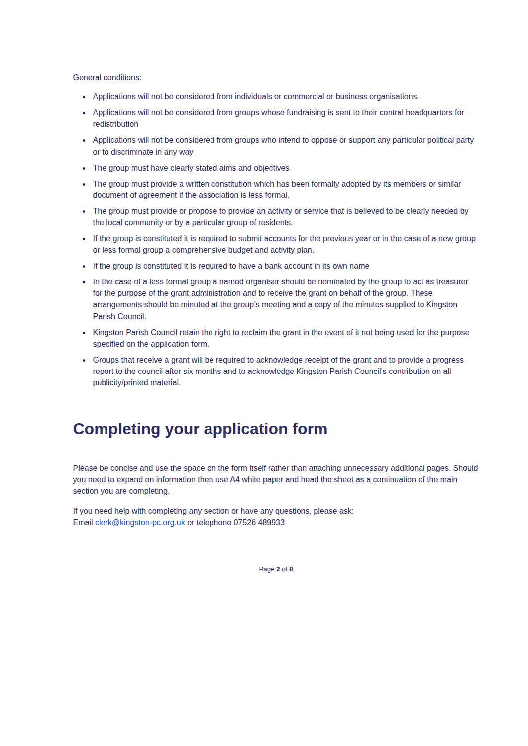General conditions:
Applications will not be considered from individuals or commercial or business organisations.
Applications will not be considered from groups whose fundraising is sent to their central headquarters for redistribution
Applications will not be considered from groups who intend to oppose or support any particular political party or to discriminate in any way
The group must have clearly stated aims and objectives
The group must provide a written constitution which has been formally adopted by its members or similar document of agreement if the association is less formal.
The group must provide or propose to provide an activity or service that is believed to be clearly needed by the local community or by a particular group of residents.
If the group is constituted it is required to submit accounts for the previous year or in the case of a new group or less formal group a comprehensive budget and activity plan.
If the group is constituted it is required to have a bank account in its own name
In the case of a less formal group a named organiser should be nominated by the group to act as treasurer for the purpose of the grant administration and to receive the grant on behalf of the group. These arrangements should be minuted at the group’s meeting and a copy of the minutes supplied to Kingston Parish Council.
Kingston Parish Council retain the right to reclaim the grant in the event of it not being used for the purpose specified on the application form.
Groups that receive a grant will be required to acknowledge receipt of the grant and to provide a progress report to the council after six months and to acknowledge Kingston Parish Council’s contribution on all publicity/printed material.
Completing your application form
Please be concise and use the space on the form itself rather than attaching unnecessary additional pages. Should you need to expand on information then use A4 white paper and head the sheet as a continuation of the main section you are completing.
If you need help with completing any section or have any questions, please ask:
Email clerk@kingston-pc.org.uk or telephone 07526 489933
Page 2 of 8